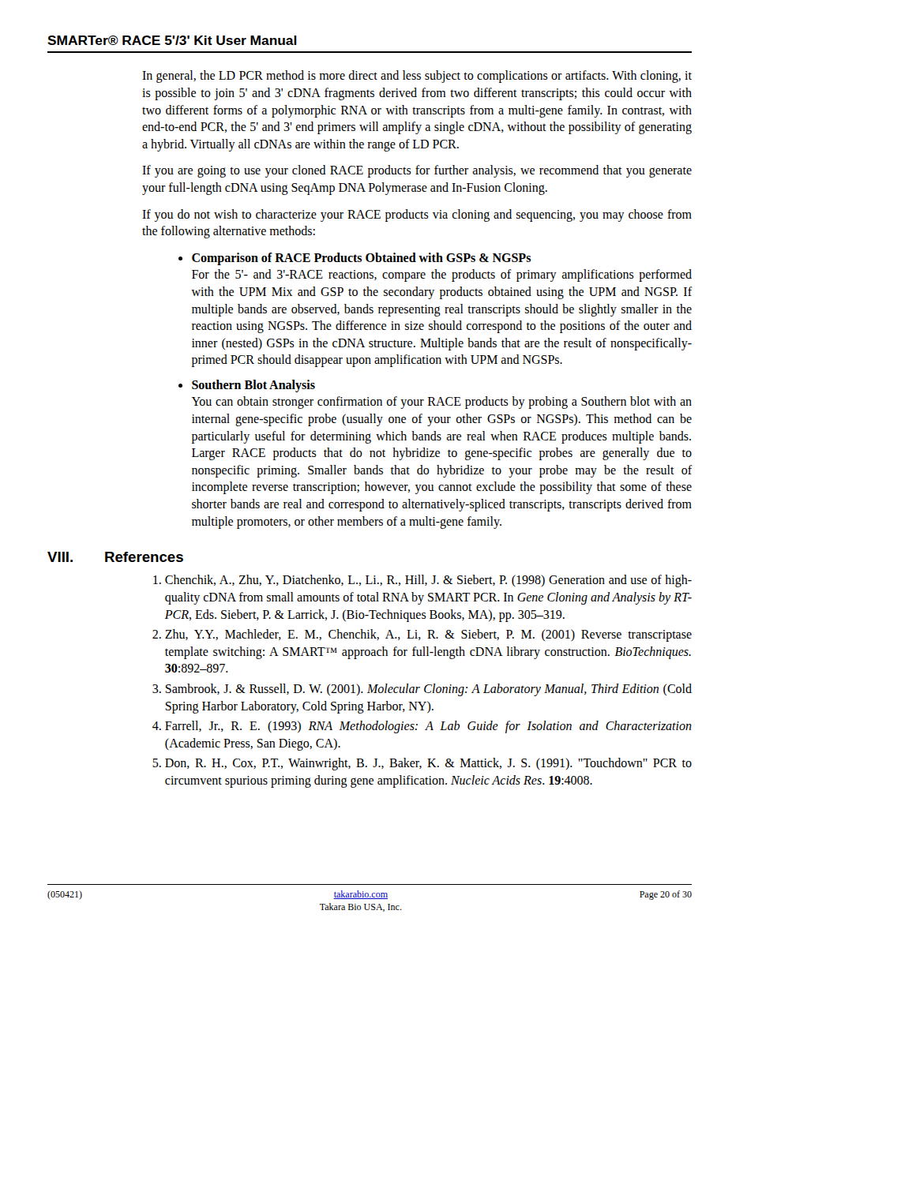SMARTer® RACE 5'/3' Kit User Manual
In general, the LD PCR method is more direct and less subject to complications or artifacts. With cloning, it is possible to join 5' and 3' cDNA fragments derived from two different transcripts; this could occur with two different forms of a polymorphic RNA or with transcripts from a multi-gene family. In contrast, with end-to-end PCR, the 5' and 3' end primers will amplify a single cDNA, without the possibility of generating a hybrid. Virtually all cDNAs are within the range of LD PCR.
If you are going to use your cloned RACE products for further analysis, we recommend that you generate your full-length cDNA using SeqAmp DNA Polymerase and In-Fusion Cloning.
If you do not wish to characterize your RACE products via cloning and sequencing, you may choose from the following alternative methods:
Comparison of RACE Products Obtained with GSPs & NGSPs For the 5'- and 3'-RACE reactions, compare the products of primary amplifications performed with the UPM Mix and GSP to the secondary products obtained using the UPM and NGSP. If multiple bands are observed, bands representing real transcripts should be slightly smaller in the reaction using NGSPs. The difference in size should correspond to the positions of the outer and inner (nested) GSPs in the cDNA structure. Multiple bands that are the result of nonspecifically-primed PCR should disappear upon amplification with UPM and NGSPs.
Southern Blot Analysis You can obtain stronger confirmation of your RACE products by probing a Southern blot with an internal gene-specific probe (usually one of your other GSPs or NGSPs). This method can be particularly useful for determining which bands are real when RACE produces multiple bands. Larger RACE products that do not hybridize to gene-specific probes are generally due to nonspecific priming. Smaller bands that do hybridize to your probe may be the result of incomplete reverse transcription; however, you cannot exclude the possibility that some of these shorter bands are real and correspond to alternatively-spliced transcripts, transcripts derived from multiple promoters, or other members of a multi-gene family.
VIII. References
Chenchik, A., Zhu, Y., Diatchenko, L., Li., R., Hill, J. & Siebert, P. (1998) Generation and use of high-quality cDNA from small amounts of total RNA by SMART PCR. In Gene Cloning and Analysis by RT-PCR, Eds. Siebert, P. & Larrick, J. (Bio-Techniques Books, MA), pp. 305–319.
Zhu, Y.Y., Machleder, E. M., Chenchik, A., Li, R. & Siebert, P. M. (2001) Reverse transcriptase template switching: A SMART™ approach for full-length cDNA library construction. BioTechniques. 30:892–897.
Sambrook, J. & Russell, D. W. (2001). Molecular Cloning: A Laboratory Manual, Third Edition (Cold Spring Harbor Laboratory, Cold Spring Harbor, NY).
Farrell, Jr., R. E. (1993) RNA Methodologies: A Lab Guide for Isolation and Characterization (Academic Press, San Diego, CA).
Don, R. H., Cox, P.T., Wainwright, B. J., Baker, K. & Mattick, J. S. (1991). "Touchdown" PCR to circumvent spurious priming during gene amplification. Nucleic Acids Res. 19:4008.
(050421)
takarabio.com
Takara Bio USA, Inc.
Page 20 of 30